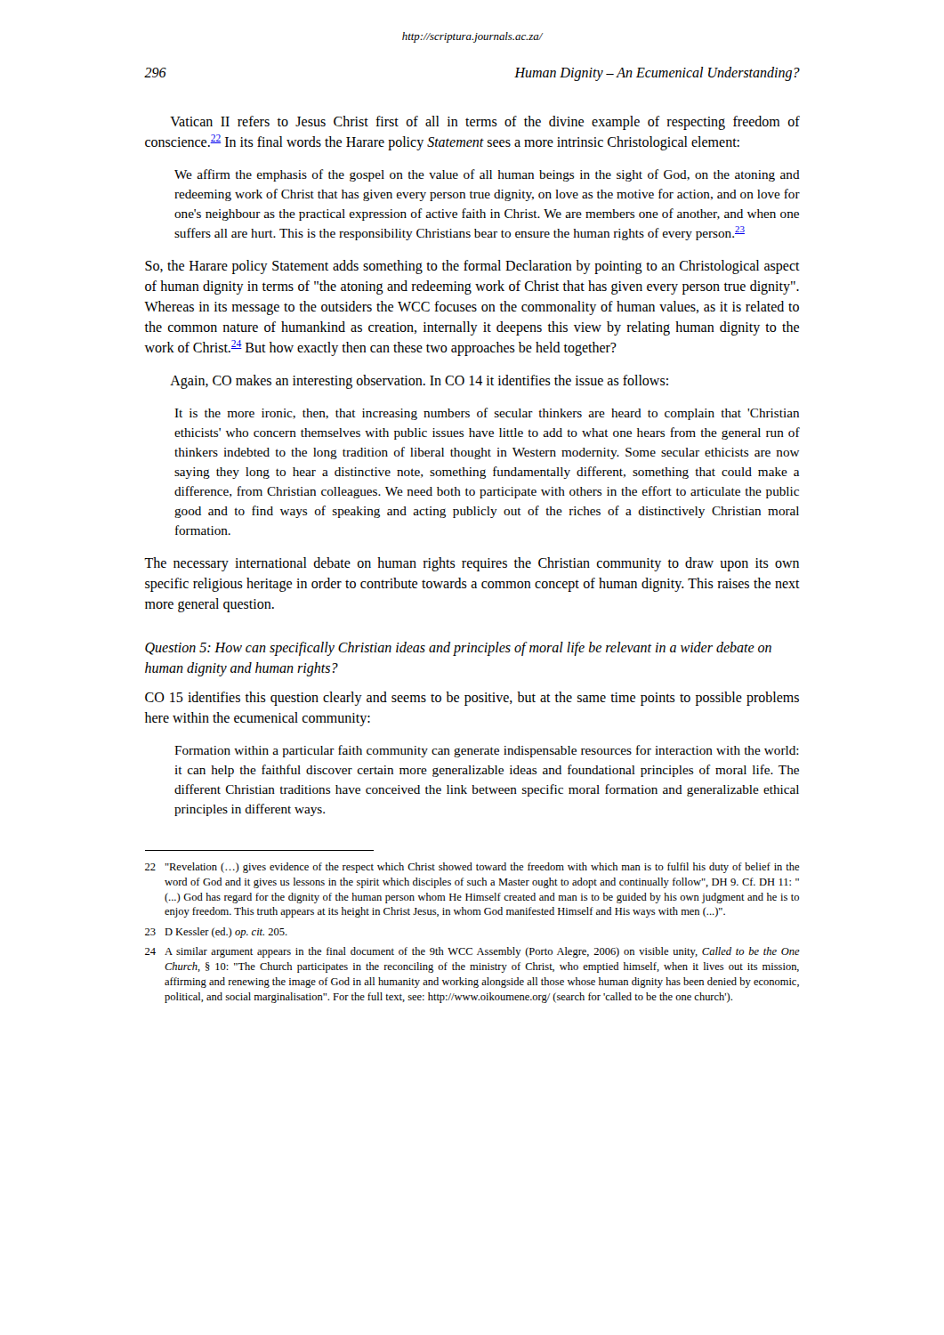http://scriptura.journals.ac.za/
296 Human Dignity – An Ecumenical Understanding?
Vatican II refers to Jesus Christ first of all in terms of the divine example of respecting freedom of conscience.22 In its final words the Harare policy Statement sees a more intrinsic Christological element:
We affirm the emphasis of the gospel on the value of all human beings in the sight of God, on the atoning and redeeming work of Christ that has given every person true dignity, on love as the motive for action, and on love for one's neighbour as the practical expression of active faith in Christ. We are members one of another, and when one suffers all are hurt. This is the responsibility Christians bear to ensure the human rights of every person.23
So, the Harare policy Statement adds something to the formal Declaration by pointing to an Christological aspect of human dignity in terms of "the atoning and redeeming work of Christ that has given every person true dignity". Whereas in its message to the outsiders the WCC focuses on the commonality of human values, as it is related to the common nature of humankind as creation, internally it deepens this view by relating human dignity to the work of Christ.24 But how exactly then can these two approaches be held together?
Again, CO makes an interesting observation. In CO 14 it identifies the issue as follows:
It is the more ironic, then, that increasing numbers of secular thinkers are heard to complain that 'Christian ethicists' who concern themselves with public issues have little to add to what one hears from the general run of thinkers indebted to the long tradition of liberal thought in Western modernity. Some secular ethicists are now saying they long to hear a distinctive note, something fundamentally different, something that could make a difference, from Christian colleagues. We need both to participate with others in the effort to articulate the public good and to find ways of speaking and acting publicly out of the riches of a distinctively Christian moral formation.
The necessary international debate on human rights requires the Christian community to draw upon its own specific religious heritage in order to contribute towards a common concept of human dignity. This raises the next more general question.
Question 5: How can specifically Christian ideas and principles of moral life be relevant in a wider debate on human dignity and human rights?
CO 15 identifies this question clearly and seems to be positive, but at the same time points to possible problems here within the ecumenical community:
Formation within a particular faith community can generate indispensable resources for interaction with the world: it can help the faithful discover certain more generalizable ideas and foundational principles of moral life. The different Christian traditions have conceived the link between specific moral formation and generalizable ethical principles in different ways.
22"Revelation (…) gives evidence of the respect which Christ showed toward the freedom with which man is to fulfil his duty of belief in the word of God and it gives us lessons in the spirit which disciples of such a Master ought to adopt and continually follow", DH 9. Cf. DH 11: "(...) God has regard for the dignity of the human person whom He Himself created and man is to be guided by his own judgment and he is to enjoy freedom. This truth appears at its height in Christ Jesus, in whom God manifested Himself and His ways with men (...)".
23 D Kessler (ed.) op. cit. 205.
24 A similar argument appears in the final document of the 9th WCC Assembly (Porto Alegre, 2006) on visible unity, Called to be the One Church, § 10: "The Church participates in the reconciling of the ministry of Christ, who emptied himself, when it lives out its mission, affirming and renewing the image of God in all humanity and working alongside all those whose human dignity has been denied by economic, political, and social marginalisation". For the full text, see: http://www.oikoumene.org/ (search for 'called to be the one church').